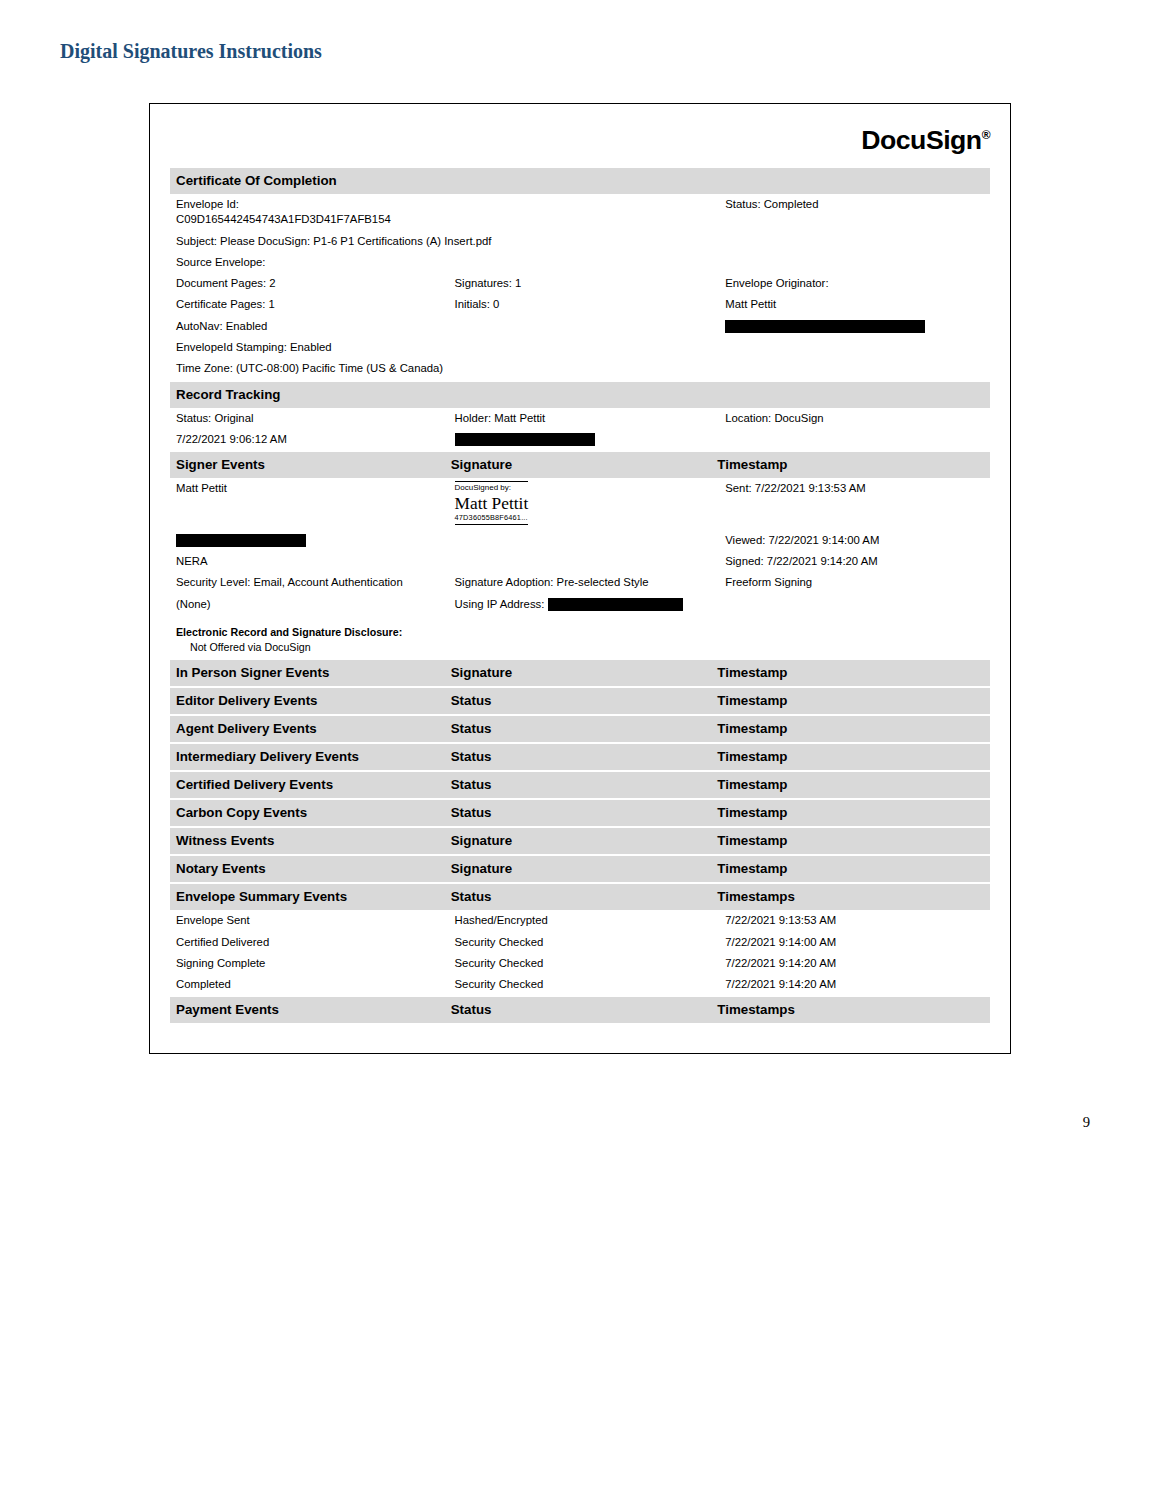Digital Signatures Instructions
DocuSign®
Certificate Of Completion
| Envelope Id: C09D165442454743A1FD3D41F7AFB154 | | Status: Completed |
| Subject: Please DocuSign: P1-6 P1 Certifications (A) Insert.pdf |
| Source Envelope: |
| Document Pages: 2 | Signatures: 1 | Envelope Originator: |
| Certificate Pages: 1 | Initials: 0 | Matt Pettit |
| AutoNav: Enabled | | |
| EnvelopeId Stamping: Enabled | | |
| Time Zone: (UTC-08:00) Pacific Time (US & Canada) |
Record Tracking
| Status: Original | Holder: Matt Pettit | Location: DocuSign |
| 7/22/2021 9:06:12 AM | | |
| Signer Events | Signature | Timestamp |
| Matt Pettit | DocuSigned by: Matt Pettit 47D36055B8F6461... | Sent: 7/22/2021 9:13:53 AM |
| | | Viewed: 7/22/2021 9:14:00 AM |
| NERA | | Signed: 7/22/2021 9:14:20 AM |
| Security Level: Email, Account Authentication | Signature Adoption: Pre-selected Style | Freeform Signing |
| (None) | Using IP Address: | |
| Electronic Record and Signature Disclosure: Not Offered via DocuSign |
| In Person Signer Events | Signature | Timestamp |
| Editor Delivery Events | Status | Timestamp |
| Agent Delivery Events | Status | Timestamp |
| Intermediary Delivery Events | Status | Timestamp |
| Certified Delivery Events | Status | Timestamp |
| Carbon Copy Events | Status | Timestamp |
| Witness Events | Signature | Timestamp |
| Notary Events | Signature | Timestamp |
| Envelope Summary Events | Status | Timestamps |
| Envelope Sent | Hashed/Encrypted | 7/22/2021 9:13:53 AM |
| Certified Delivered | Security Checked | 7/22/2021 9:14:00 AM |
| Signing Complete | Security Checked | 7/22/2021 9:14:20 AM |
| Completed | Security Checked | 7/22/2021 9:14:20 AM |
| Payment Events | Status | Timestamps |
9